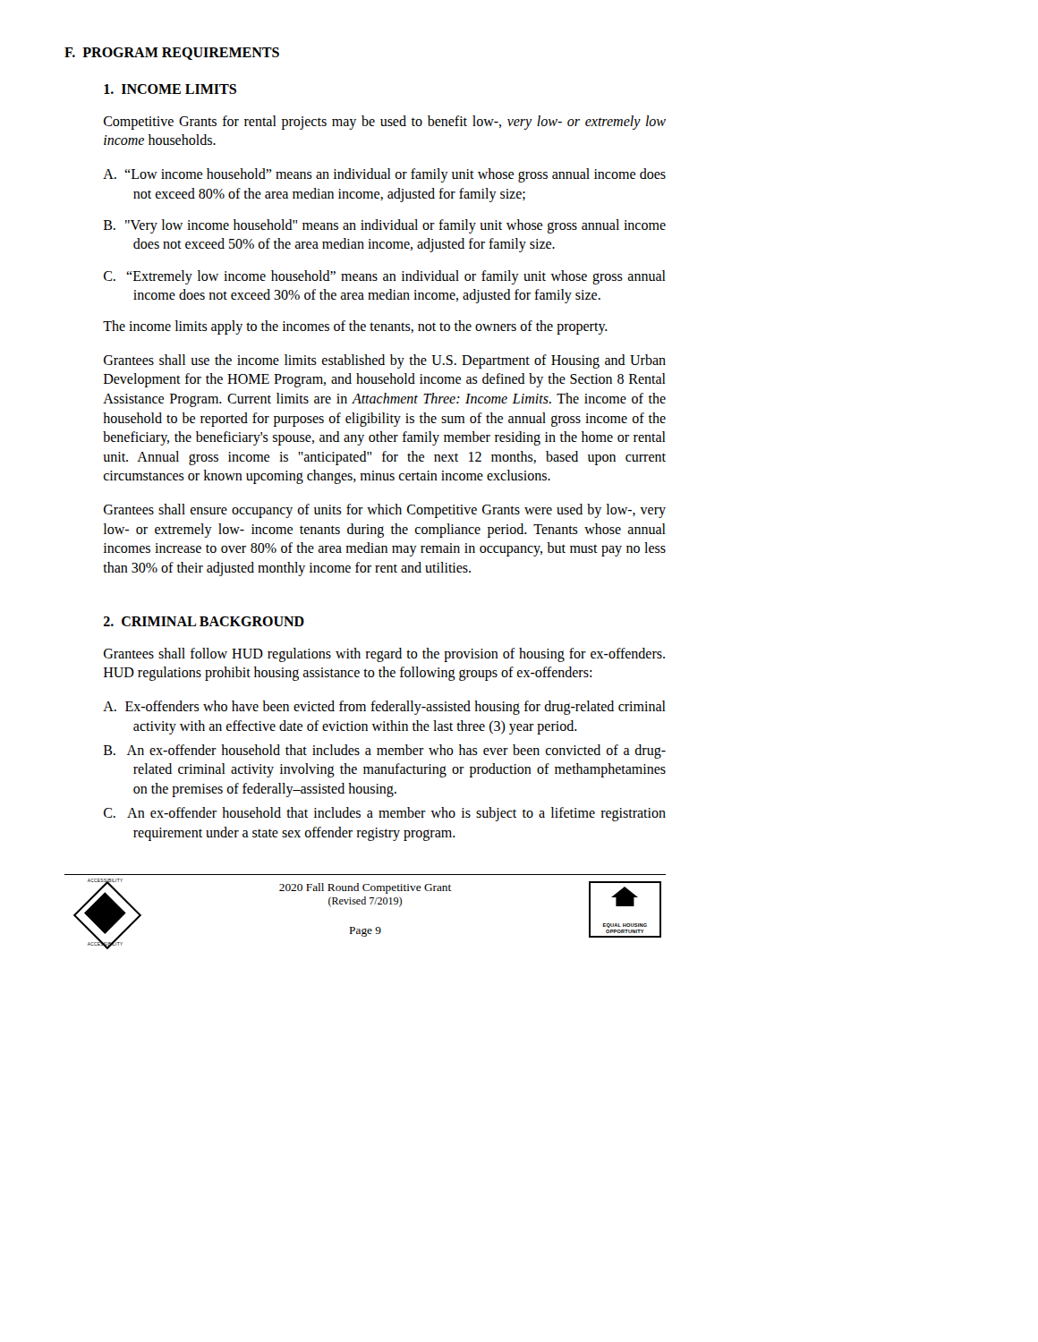F. PROGRAM REQUIREMENTS
1. INCOME LIMITS
Competitive Grants for rental projects may be used to benefit low-, very low- or extremely low income households.
A. “Low income household” means an individual or family unit whose gross annual income does not exceed 80% of the area median income, adjusted for family size;
B. "Very low income household" means an individual or family unit whose gross annual income does not exceed 50% of the area median income, adjusted for family size.
C. “Extremely low income household” means an individual or family unit whose gross annual income does not exceed 30% of the area median income, adjusted for family size.
The income limits apply to the incomes of the tenants, not to the owners of the property.
Grantees shall use the income limits established by the U.S. Department of Housing and Urban Development for the HOME Program, and household income as defined by the Section 8 Rental Assistance Program. Current limits are in Attachment Three: Income Limits. The income of the household to be reported for purposes of eligibility is the sum of the annual gross income of the beneficiary, the beneficiary's spouse, and any other family member residing in the home or rental unit. Annual gross income is "anticipated" for the next 12 months, based upon current circumstances or known upcoming changes, minus certain income exclusions.
Grantees shall ensure occupancy of units for which Competitive Grants were used by low-, very low- or extremely low- income tenants during the compliance period. Tenants whose annual incomes increase to over 80% of the area median may remain in occupancy, but must pay no less than 30% of their adjusted monthly income for rent and utilities.
2. CRIMINAL BACKGROUND
Grantees shall follow HUD regulations with regard to the provision of housing for ex-offenders. HUD regulations prohibit housing assistance to the following groups of ex-offenders:
A. Ex-offenders who have been evicted from federally-assisted housing for drug-related criminal activity with an effective date of eviction within the last three (3) year period.
B. An ex-offender household that includes a member who has ever been convicted of a drug-related criminal activity involving the manufacturing or production of methamphetamines on the premises of federally–assisted housing.
C. An ex-offender household that includes a member who is subject to a lifetime registration requirement under a state sex offender registry program.
ACCESSIBILITY
ACCESSIBILITY
2020 Fall Round Competitive Grant
(Revised 7/2019)
Page 9
EQUAL HOUSING
OPPORTUNITY